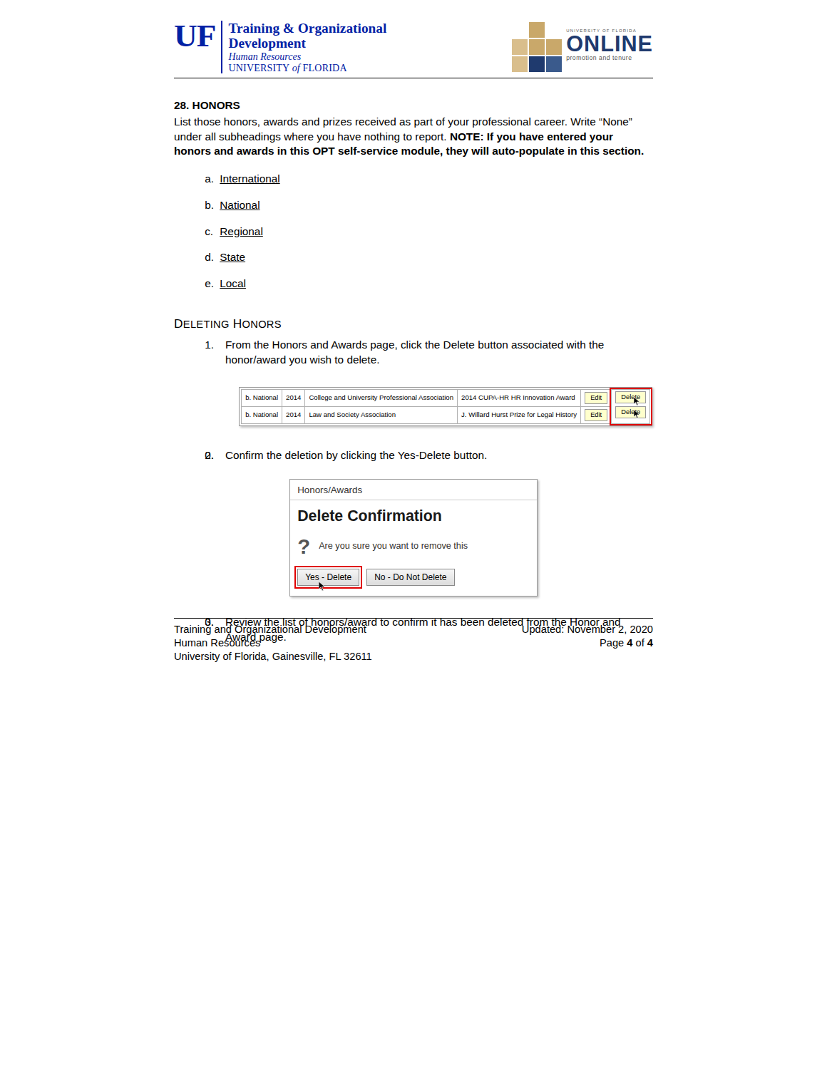UF
Training & Organizational
Development
Human Resources
UNIVERSITY of FLORIDA
UNIVERSITY OF FLORIDA
ONLINE
promotion and tenure
28. HONORS
List those honors, awards and prizes received as part of your professional career. Write “None” under all subheadings where you have nothing to report. NOTE: If you have entered your honors and awards in this OPT self-service module, they will auto-populate in this section.
International
National
Regional
State
Local
DELETING HONORS
From the Honors and Awards page, click the Delete button associated with the honor/award you wish to delete.
| b. National | 2014 | College and University Professional Association | 2014 CUPA-HR HR Innovation Award | Edit | Delete Delete |
| b. National | 2014 | Law and Society Association | J. Willard Hurst Prize for Legal History | Edit |
2. Confirm the deletion by clicking the Yes-Delete button.
Honors/Awards
Delete Confirmation
?
Are you sure you want to remove this
Yes - Delete
No - Do Not Delete
3. Review the list of honors/award to confirm it has been deleted from the Honor and Award page.
Training and Organizational Development
Human Resources
University of Florida, Gainesville, FL 32611
Updated: November 2, 2020
Page 4 of 4